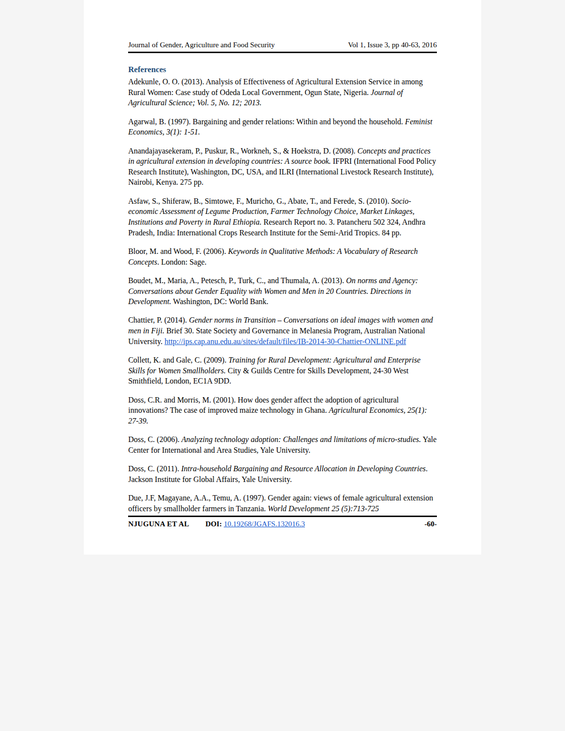Journal of Gender, Agriculture and Food Security
Vol 1, Issue 3, pp 40-63, 2016
References
Adekunle, O. O. (2013). Analysis of Effectiveness of Agricultural Extension Service in among Rural Women: Case study of Odeda Local Government, Ogun State, Nigeria. Journal of Agricultural Science; Vol. 5, No. 12; 2013.
Agarwal, B. (1997). Bargaining and gender relations: Within and beyond the household. Feminist Economics, 3(1): 1-51.
Anandajayasekeram, P., Puskur, R., Workneh, S., & Hoekstra, D. (2008). Concepts and practices in agricultural extension in developing countries: A source book. IFPRI (International Food Policy Research Institute), Washington, DC, USA, and ILRI (International Livestock Research Institute), Nairobi, Kenya. 275 pp.
Asfaw, S., Shiferaw, B., Simtowe, F., Muricho, G., Abate, T., and Ferede, S. (2010). Socio-economic Assessment of Legume Production, Farmer Technology Choice, Market Linkages, Institutions and Poverty in Rural Ethiopia. Research Report no. 3. Patancheru 502 324, Andhra Pradesh, India: International Crops Research Institute for the Semi-Arid Tropics. 84 pp.
Bloor, M. and Wood, F. (2006). Keywords in Qualitative Methods: A Vocabulary of Research Concepts. London: Sage.
Boudet, M., Maria, A., Petesch, P., Turk, C., and Thumala, A. (2013). On norms and Agency: Conversations about Gender Equality with Women and Men in 20 Countries. Directions in Development. Washington, DC: World Bank.
Chattier, P. (2014). Gender norms in Transition – Conversations on ideal images with women and men in Fiji. Brief 30. State Society and Governance in Melanesia Program, Australian National University. http://ips.cap.anu.edu.au/sites/default/files/IB-2014-30-Chattier-ONLINE.pdf
Collett, K. and Gale, C. (2009). Training for Rural Development: Agricultural and Enterprise Skills for Women Smallholders. City & Guilds Centre for Skills Development, 24-30 West Smithfield, London, EC1A 9DD.
Doss, C.R. and Morris, M. (2001). How does gender affect the adoption of agricultural innovations? The case of improved maize technology in Ghana. Agricultural Economics, 25(1): 27-39.
Doss, C. (2006). Analyzing technology adoption: Challenges and limitations of micro-studies. Yale Center for International and Area Studies, Yale University.
Doss, C. (2011). Intra-household Bargaining and Resource Allocation in Developing Countries. Jackson Institute for Global Affairs, Yale University.
Due, J.F, Magayane, A.A., Temu, A. (1997). Gender again: views of female agricultural extension officers by smallholder farmers in Tanzania. World Development 25 (5):713-725
NJUGUNA ET AL
DOI: 10.19268/JGAFS.132016.3
-60-